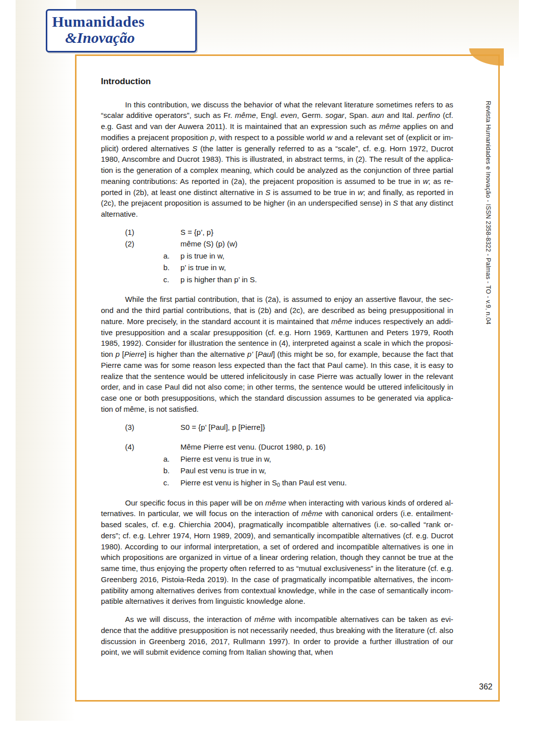Humanidades
&Inovação
Introduction
In this contribution, we discuss the behavior of what the relevant literature sometimes refers to as “scalar additive operators”, such as Fr. même, Engl. even, Germ. sogar, Span. aun and Ital. perfino (cf. e.g. Gast and van der Auwera 2011). It is maintained that an expression such as même applies on and modifies a prejacent proposition p, with respect to a possible world w and a relevant set of (explicit or implicit) ordered alternatives S (the latter is generally referred to as a “scale”, cf. e.g. Horn 1972, Ducrot 1980, Anscombre and Ducrot 1983). This is illustrated, in abstract terms, in (2). The result of the application is the generation of a complex meaning, which could be analyzed as the conjunction of three partial meaning contributions: As reported in (2a), the prejacent proposition is assumed to be true in w; as reported in (2b), at least one distinct alternative in S is assumed to be true in w; and finally, as reported in (2c), the prejacent proposition is assumed to be higher (in an underspecified sense) in S that any distinct alternative.
| (1) | | S = {p’, p} |
| (2) | | même (S) (p) (w) |
| | a. | p is true in w, |
| | b. | p’ is true in w, |
| | c. | p is higher than p’ in S. |
While the first partial contribution, that is (2a), is assumed to enjoy an assertive flavour, the second and the third partial contributions, that is (2b) and (2c), are described as being presuppositional in nature. More precisely, in the standard account it is maintained that même induces respectively an additive presupposition and a scalar presupposition (cf. e.g. Horn 1969, Karttunen and Peters 1979, Rooth 1985, 1992). Consider for illustration the sentence in (4), interpreted against a scale in which the proposition p [Pierre] is higher than the alternative p’ [Paul] (this might be so, for example, because the fact that Pierre came was for some reason less expected than the fact that Paul came). In this case, it is easy to realize that the sentence would be uttered infelicitously in case Pierre was actually lower in the relevant order, and in case Paul did not also come; in other terms, the sentence would be uttered infelicitously in case one or both presuppositions, which the standard discussion assumes to be generated via application of même, is not satisfied.
| (3) | | S0 = {p’ [Paul], p [Pierre]} |
| (4) | | Même Pierre est venu. (Ducrot 1980, p. 16) |
| | a. | Pierre est venu is true in w, |
| | b. | Paul est venu is true in w, |
| | c. | Pierre est venu is higher in S 0 than Paul est venu. |
Our specific focus in this paper will be on même when interacting with various kinds of ordered alternatives. In particular, we will focus on the interaction of même with canonical orders (i.e. entailment-based scales, cf. e.g. Chierchia 2004), pragmatically incompatible alternatives (i.e. so-called “rank orders”; cf. e.g. Lehrer 1974, Horn 1989, 2009), and semantically incompatible alternatives (cf. e.g. Ducrot 1980). According to our informal interpretation, a set of ordered and incompatible alternatives is one in which propositions are organized in virtue of a linear ordering relation, though they cannot be true at the same time, thus enjoying the property often referred to as “mutual exclusiveness” in the literature (cf. e.g. Greenberg 2016, Pistoia-Reda 2019). In the case of pragmatically incompatible alternatives, the incompatibility among alternatives derives from contextual knowledge, while in the case of semantically incompatible alternatives it derives from linguistic knowledge alone.
As we will discuss, the interaction of même with incompatible alternatives can be taken as evidence that the additive presupposition is not necessarily needed, thus breaking with the literature (cf. also discussion in Greenberg 2016, 2017, Rullmann 1997). In order to provide a further illustration of our point, we will submit evidence coming from Italian showing that, when
Revista Humanidades e Inovação - ISSN 2358-8322 - Palmas - TO - v.9, n.04
362